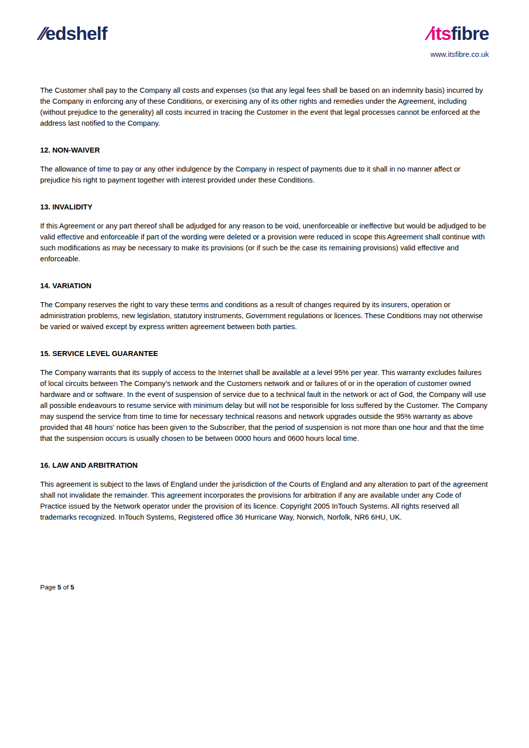⁄⁄edshelf
⁄its fibre
www.itsfibre.co.uk
The Customer shall pay to the Company all costs and expenses (so that any legal fees shall be based on an indemnity basis) incurred by the Company in enforcing any of these Conditions, or exercising any of its other rights and remedies under the Agreement, including (without prejudice to the generality) all costs incurred in tracing the Customer in the event that legal processes cannot be enforced at the address last notified to the Company.
12. NON-WAIVER
The allowance of time to pay or any other indulgence by the Company in respect of payments due to it shall in no manner affect or prejudice his right to payment together with interest provided under these Conditions.
13. INVALIDITY
If this Agreement or any part thereof shall be adjudged for any reason to be void, unenforceable or ineffective but would be adjudged to be valid effective and enforceable if part of the wording were deleted or a provision were reduced in scope this Agreement shall continue with such modifications as may be necessary to make its provisions (or if such be the case its remaining provisions) valid effective and enforceable.
14. VARIATION
The Company reserves the right to vary these terms and conditions as a result of changes required by its insurers, operation or administration problems, new legislation, statutory instruments, Government regulations or licences. These Conditions may not otherwise be varied or waived except by express written agreement between both parties.
15. SERVICE LEVEL GUARANTEE
The Company warrants that its supply of access to the Internet shall be available at a level 95% per year. This warranty excludes failures of local circuits between The Company’s network and the Customers network and or failures of or in the operation of customer owned hardware and or software. In the event of suspension of service due to a technical fault in the network or act of God, the Company will use all possible endeavours to resume service with minimum delay but will not be responsible for loss suffered by the Customer. The Company may suspend the service from time to time for necessary technical reasons and network upgrades outside the 95% warranty as above provided that 48 hours’ notice has been given to the Subscriber, that the period of suspension is not more than one hour and that the time that the suspension occurs is usually chosen to be between 0000 hours and 0600 hours local time.
16. LAW AND ARBITRATION
This agreement is subject to the laws of England under the jurisdiction of the Courts of England and any alteration to part of the agreement shall not invalidate the remainder. This agreement incorporates the provisions for arbitration if any are available under any Code of Practice issued by the Network operator under the provision of its licence. Copyright 2005 InTouch Systems. All rights reserved all trademarks recognized. InTouch Systems, Registered office 36 Hurricane Way, Norwich, Norfolk, NR6 6HU, UK.
Page 5 of 5